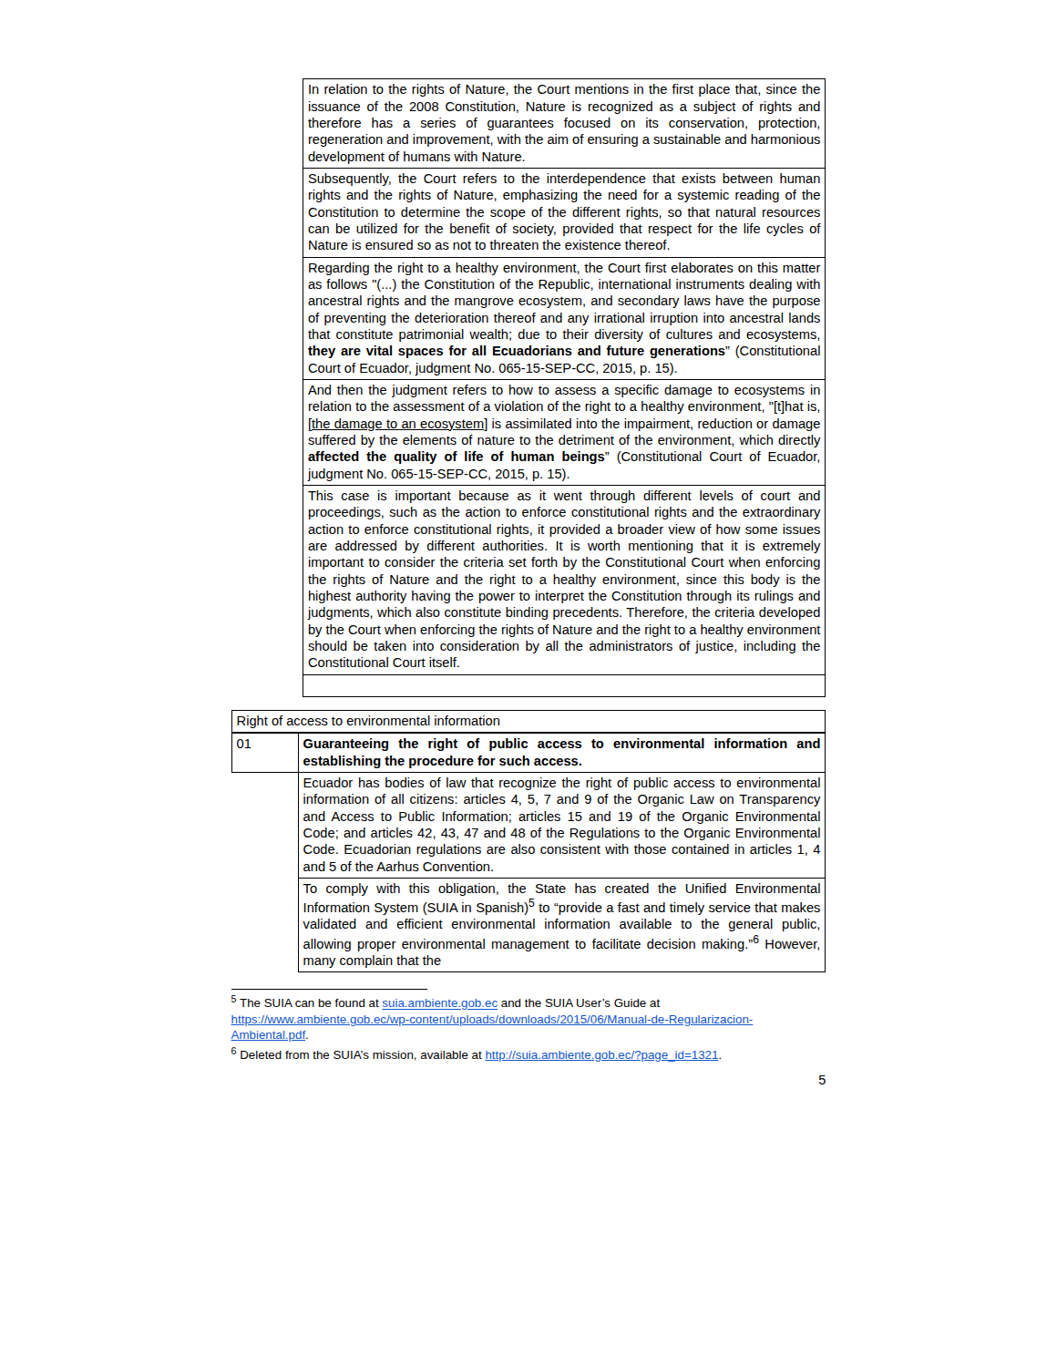| In relation to the rights of Nature, the Court mentions in the first place that, since the issuance of the 2008 Constitution, Nature is recognized as a subject of rights and therefore has a series of guarantees focused on its conservation, protection, regeneration and improvement, with the aim of ensuring a sustainable and harmonious development of humans with Nature. |
| Subsequently, the Court refers to the interdependence that exists between human rights and the rights of Nature, emphasizing the need for a systemic reading of the Constitution to determine the scope of the different rights, so that natural resources can be utilized for the benefit of society, provided that respect for the life cycles of Nature is ensured so as not to threaten the existence thereof. |
| Regarding the right to a healthy environment, the Court first elaborates on this matter as follows "(...) the Constitution of the Republic, international instruments dealing with ancestral rights and the mangrove ecosystem, and secondary laws have the purpose of preventing the deterioration thereof and any irrational irruption into ancestral lands that constitute patrimonial wealth; due to their diversity of cultures and ecosystems, they are vital spaces for all Ecuadorians and future generations ” (Constitutional Court of Ecuador, judgment No. 065-15-SEP-CC, 2015, p. 15). |
| And then the judgment refers to how to assess a specific damage to ecosystems in relation to the assessment of a violation of the right to a healthy environment, "[t]hat is, [ the damage to an ecosystem ] is assimilated into the impairment, reduction or damage suffered by the elements of nature to the detriment of the environment, which directly affected the quality of life of human beings ” (Constitutional Court of Ecuador, judgment No. 065-15-SEP-CC, 2015, p. 15). |
| This case is important because as it went through different levels of court and proceedings, such as the action to enforce constitutional rights and the extraordinary action to enforce constitutional rights, it provided a broader view of how some issues are addressed by different authorities. It is worth mentioning that it is extremely important to consider the criteria set forth by the Constitutional Court when enforcing the rights of Nature and the right to a healthy environment, since this body is the highest authority having the power to interpret the Constitution through its rulings and judgments, which also constitute binding precedents. Therefore, the criteria developed by the Court when enforcing the rights of Nature and the right to a healthy environment should be taken into consideration by all the administrators of justice, including the Constitutional Court itself. |
| Right of access to environmental information |
| 01 | Guaranteeing the right of public access to environmental information and establishing the procedure for such access. |
| | Ecuador has bodies of law that recognize the right of public access to environmental information of all citizens: articles 4, 5, 7 and 9 of the Organic Law on Transparency and Access to Public Information; articles 15 and 19 of the Organic Environmental Code; and articles 42, 43, 47 and 48 of the Regulations to the Organic Environmental Code. Ecuadorian regulations are also consistent with those contained in articles 1, 4 and 5 of the Aarhus Convention. |
| | To comply with this obligation, the State has created the Unified Environmental Information System (SUIA in Spanish) 5 to “provide a fast and timely service that makes validated and efficient environmental information available to the general public, allowing proper environmental management to facilitate decision making.” 6 However, many complain that the |
5 The SUIA can be found at suia.ambiente.gob.ec and the SUIA User’s Guide at https://www.ambiente.gob.ec/wp-content/uploads/downloads/2015/06/Manual-de-Regularizacion-Ambiental.pdf.
6 Deleted from the SUIA’s mission, available at http://suia.ambiente.gob.ec/?page_id=1321.
5